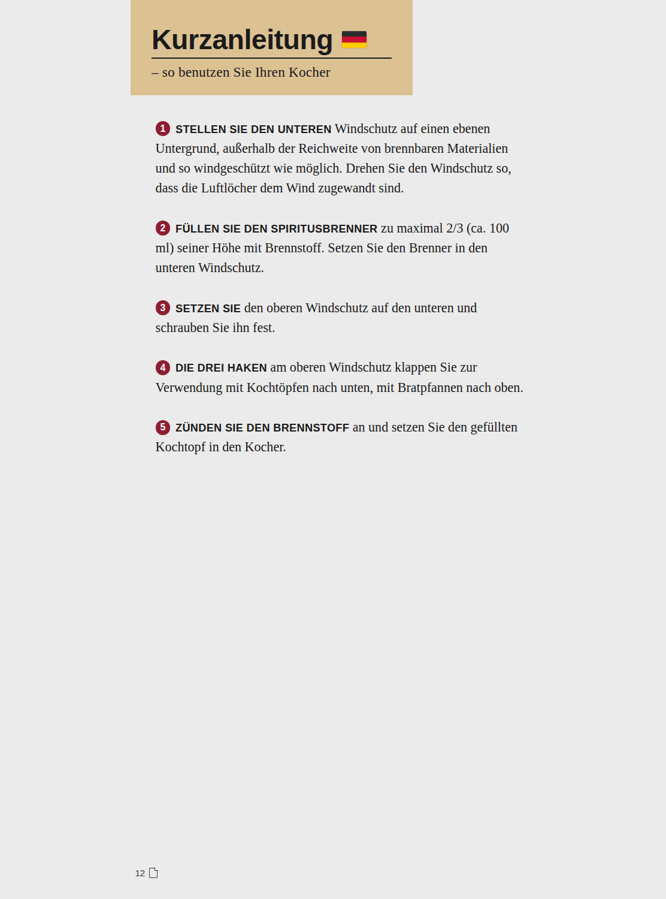Kurzanleitung
– so benutzen Sie Ihren Kocher
1 Stellen Sie den unteren Windschutz auf einen ebenen Untergrund, außerhalb der Reichweite von brennbaren Materialien und so windgeschützt wie möglich. Drehen Sie den Windschutz so, dass die Luftlöcher dem Wind zugewandt sind.
2 Füllen Sie den Spiritusbrenner zu maximal 2/3 (ca. 100 ml) seiner Höhe mit Brennstoff. Setzen Sie den Brenner in den unteren Windschutz.
3 Setzen Sie den oberen Windschutz auf den unteren und schrauben Sie ihn fest.
4 Die drei Haken am oberen Windschutz klappen Sie zur Verwendung mit Kochtöpfen nach unten, mit Bratpfannen nach oben.
5 Zünden Sie den Brennstoff an und setzen Sie den gefüllten Kochtopf in den Kocher.
12